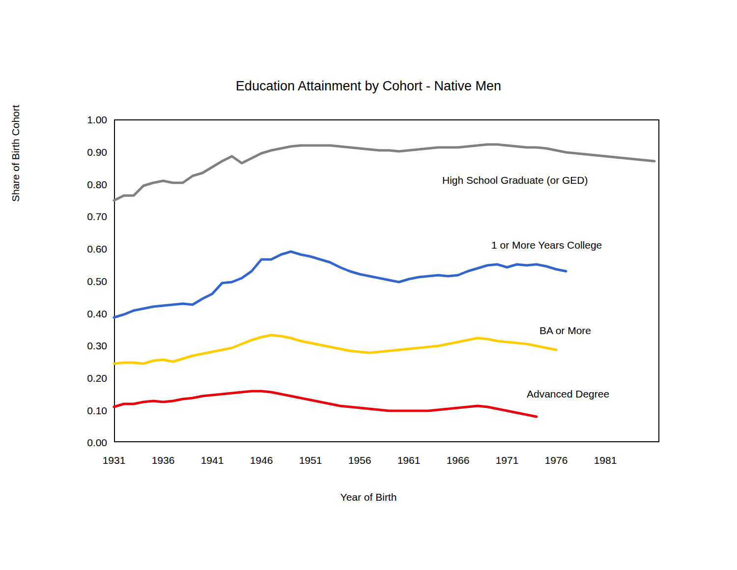Education Attainment by Cohort - Native Men
Share of Birth Cohort
Year of Birth
1.00
0.90
0.80
0.70
0.60
0.50
0.40
0.30
0.20
0.10
0.00
1931
1936
1941
1946
1951
1956
1961
1966
1971
1976
1981
High School Graduate (or GED)
1 or More Years College
BA or More
Advanced Degree